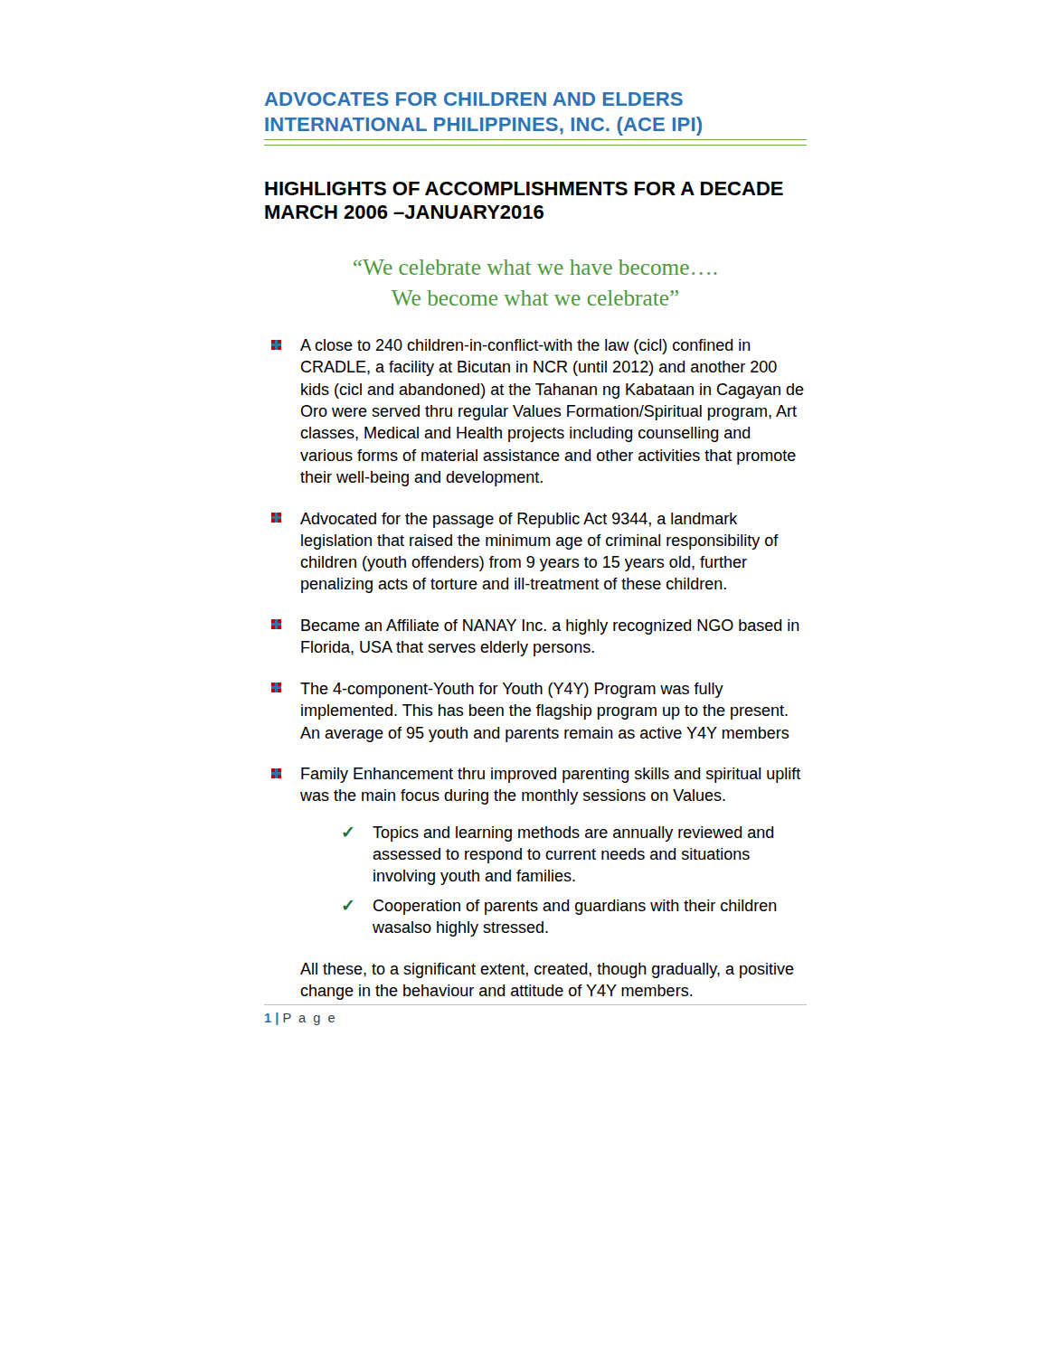ADVOCATES FOR CHILDREN AND ELDERS
INTERNATIONAL PHILIPPINES, INC. (ACE IPI)
HIGHLIGHTS OF ACCOMPLISHMENTS FOR A DECADE
MARCH 2006 –JANUARY2016
“We celebrate what we have become….
We become what we celebrate”
A close to 240 children-in-conflict-with the law (cicl) confined in CRADLE, a facility at Bicutan in NCR (until 2012) and another 200 kids (cicl and abandoned) at the Tahanan ng Kabataan in Cagayan de Oro were served thru regular Values Formation/Spiritual program, Art classes, Medical and Health projects including counselling and various forms of material assistance and other activities that promote their well-being and development.
Advocated for the passage of Republic Act 9344, a landmark legislation that raised the minimum age of criminal responsibility of children (youth offenders) from 9 years to 15 years old, further penalizing acts of torture and ill-treatment of these children.
Became an Affiliate of NANAY Inc. a highly recognized NGO based in Florida, USA that serves elderly persons.
The 4-component-Youth for Youth (Y4Y) Program was fully implemented. This has been the flagship program up to the present. An average of 95 youth and parents remain as active Y4Y members
Family Enhancement thru improved parenting skills and spiritual uplift was the main focus during the monthly sessions on Values.
Topics and learning methods are annually reviewed and assessed to respond to current needs and situations involving youth and families.
Cooperation of parents and guardians with their children wasalso highly stressed.
All these, to a significant extent, created, though gradually, a positive change in the behaviour and attitude of Y4Y members.
1 | P a g e